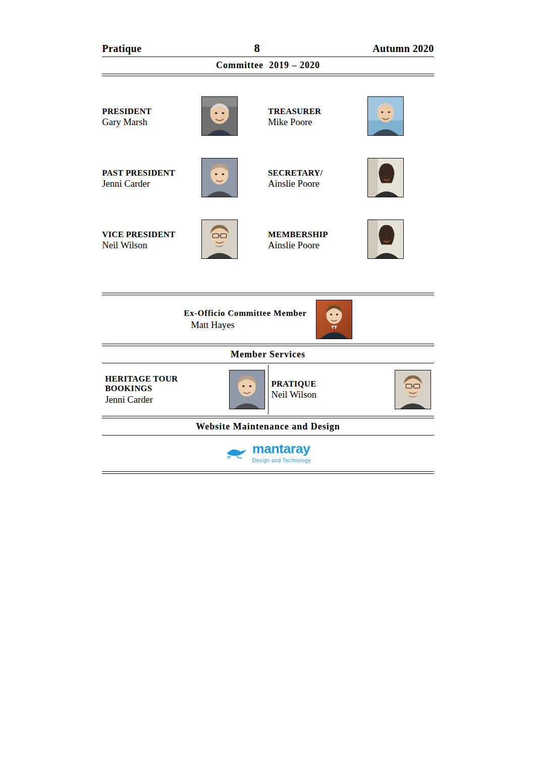Pratique 8 Autumn 2020
Committee 2019 – 2020
| PRESIDENT Gary Marsh | | TREASURER Mike Poore | |
| PAST PRESIDENT Jenni Carder | | SECRETARY/ Ainslie Poore | |
| VICE PRESIDENT Neil Wilson | | MEMBERSHIP Ainslie Poore | |
Ex-Officio Committee Member
Matt Hayes
Member Services
| HERITAGE TOUR BOOKINGS Jenni Carder | PRATIQUE Neil Wilson |
Website Maintenance and Design
mantaray
Design and Technology